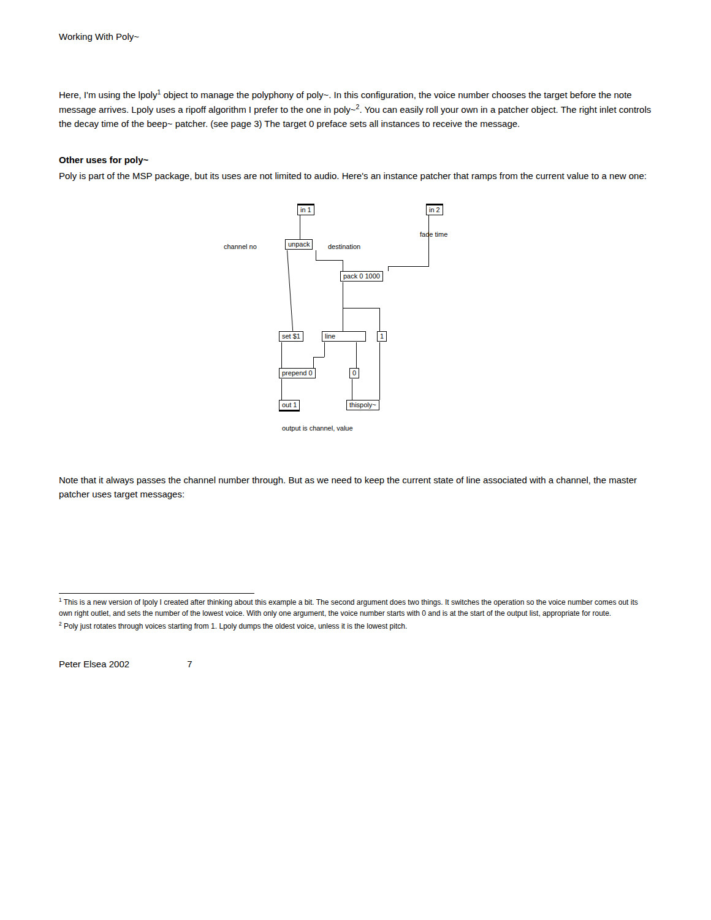Working With Poly~
Here, I'm using the lpoly1 object to manage the polyphony of poly~. In this configuration, the voice number chooses the target before the note message arrives. Lpoly uses a ripoff algorithm I prefer to the one in poly~2. You can easily roll your own in a patcher object. The right inlet controls the decay time of the beep~ patcher. (see page 3) The target 0 preface sets all instances to receive the message.
Other uses for poly~
Poly is part of the MSP package, but its uses are not limited to audio. Here's an instance patcher that ramps from the current value to a new one:
in 1
in 2
channel no
unpack
destination
fade time
pack 0 1000
set $1
line
1
prepend 0
0
out 1
thispoly~
output is channel, value
Note that it always passes the channel number through. But as we need to keep the current state of line associated with a channel, the master patcher uses target messages:
1 This is a new version of lpoly I created after thinking about this example a bit. The second argument does two things. It switches the operation so the voice number comes out its own right outlet, and sets the number of the lowest voice. With only one argument, the voice number starts with 0 and is at the start of the output list, appropriate for route.
2 Poly just rotates through voices starting from 1. Lpoly dumps the oldest voice, unless it is the lowest pitch.
Peter Elsea 2002 7